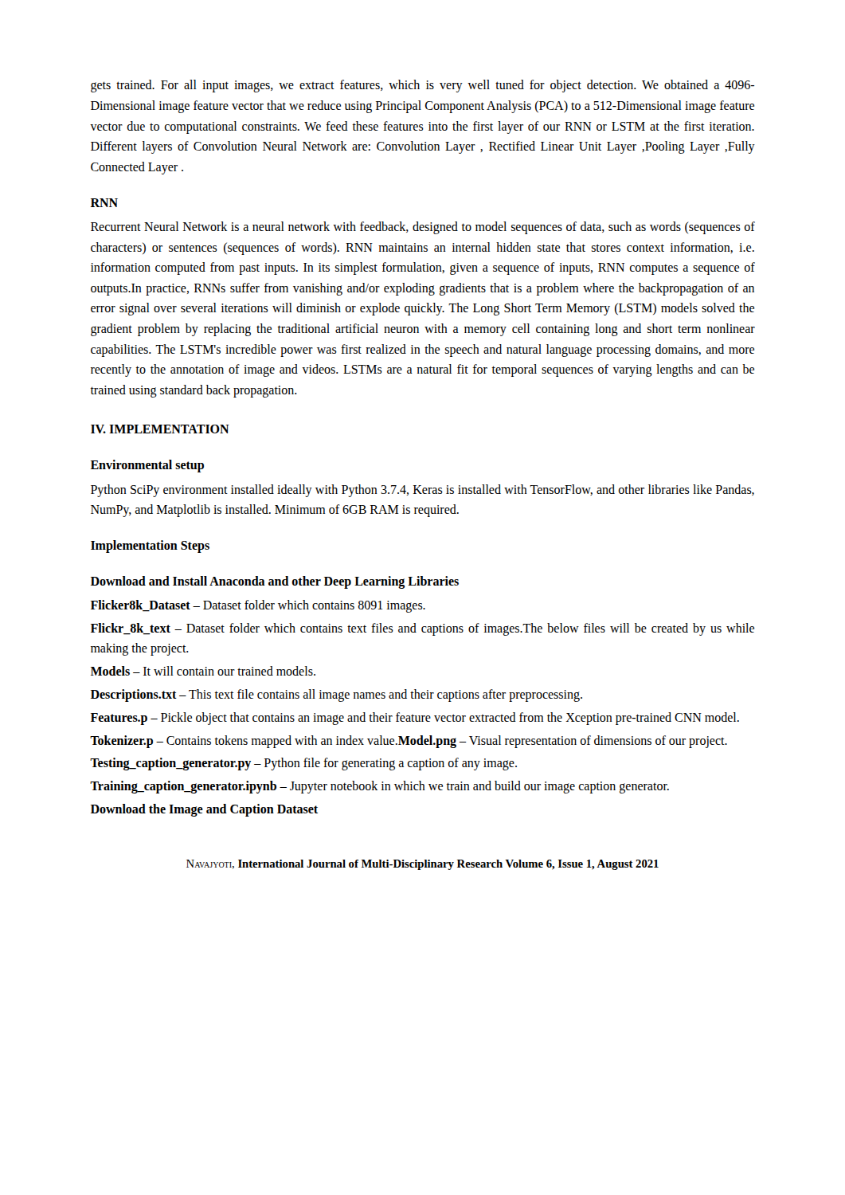gets trained. For all input images, we extract features, which is very well tuned for object detection. We obtained a 4096-Dimensional image feature vector that we reduce using Principal Component Analysis (PCA) to a 512-Dimensional image feature vector due to computational constraints. We feed these features into the first layer of our RNN or LSTM at the first iteration. Different layers of Convolution Neural Network are: Convolution Layer , Rectified Linear Unit Layer ,Pooling Layer ,Fully Connected Layer .
RNN
Recurrent Neural Network is a neural network with feedback, designed to model sequences of data, such as words (sequences of characters) or sentences (sequences of words). RNN maintains an internal hidden state that stores context information, i.e. information computed from past inputs. In its simplest formulation, given a sequence of inputs, RNN computes a sequence of outputs.In practice, RNNs suffer from vanishing and/or exploding gradients that is a problem where the backpropagation of an error signal over several iterations will diminish or explode quickly. The Long Short Term Memory (LSTM) models solved the gradient problem by replacing the traditional artificial neuron with a memory cell containing long and short term nonlinear capabilities. The LSTM's incredible power was first realized in the speech and natural language processing domains, and more recently to the annotation of image and videos. LSTMs are a natural fit for temporal sequences of varying lengths and can be trained using standard back propagation.
IV. IMPLEMENTATION
Environmental setup
Python SciPy environment installed ideally with Python 3.7.4, Keras is installed with TensorFlow, and other libraries like Pandas, NumPy, and Matplotlib is installed. Minimum of 6GB RAM is required.
Implementation Steps
Download and Install Anaconda and other Deep Learning Libraries
Flicker8k_Dataset – Dataset folder which contains 8091 images.
Flickr_8k_text – Dataset folder which contains text files and captions of images.The below files will be created by us while making the project.
Models – It will contain our trained models.
Descriptions.txt – This text file contains all image names and their captions after preprocessing.
Features.p – Pickle object that contains an image and their feature vector extracted from the Xception pre-trained CNN model.
Tokenizer.p – Contains tokens mapped with an index value.Model.png – Visual representation of dimensions of our project.
Testing_caption_generator.py – Python file for generating a caption of any image.
Training_caption_generator.ipynb – Jupyter notebook in which we train and build our image caption generator.
Download the Image and Caption Dataset
Navajyoti, International Journal of Multi-Disciplinary Research Volume 6, Issue 1, August 2021